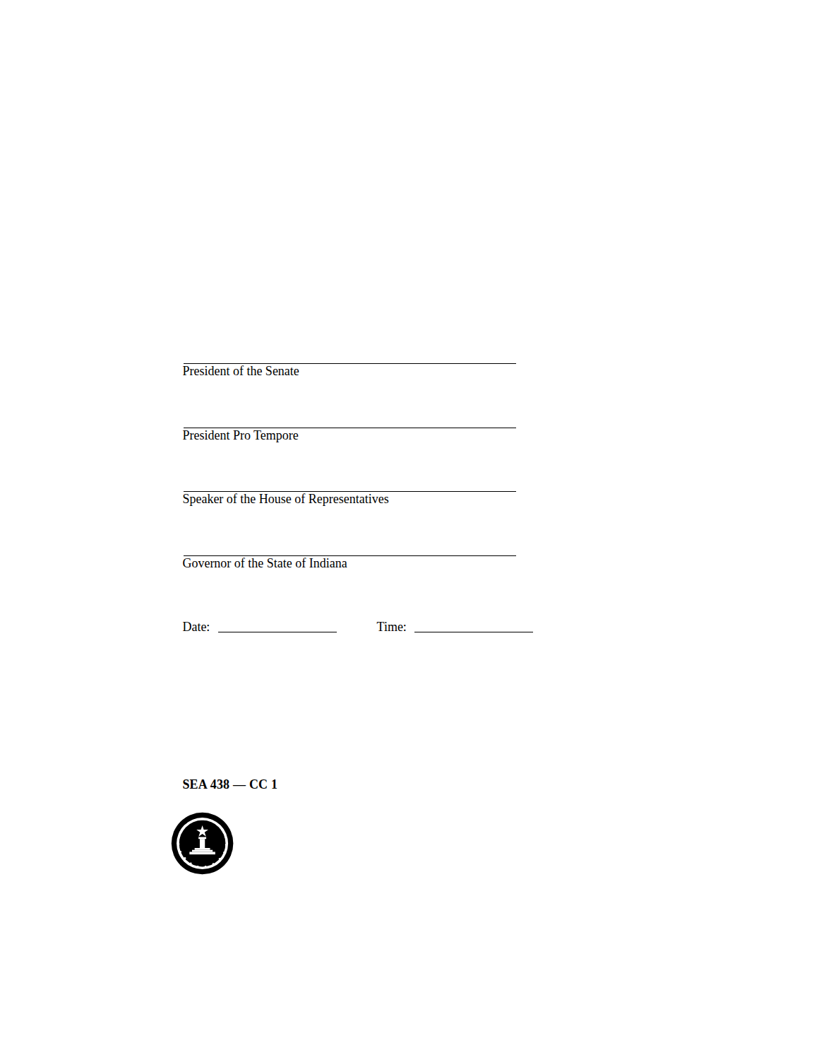President of the Senate
President Pro Tempore
Speaker of the House of Representatives
Governor of the State of Indiana
Date: Time:
SEA 438 — CC 1